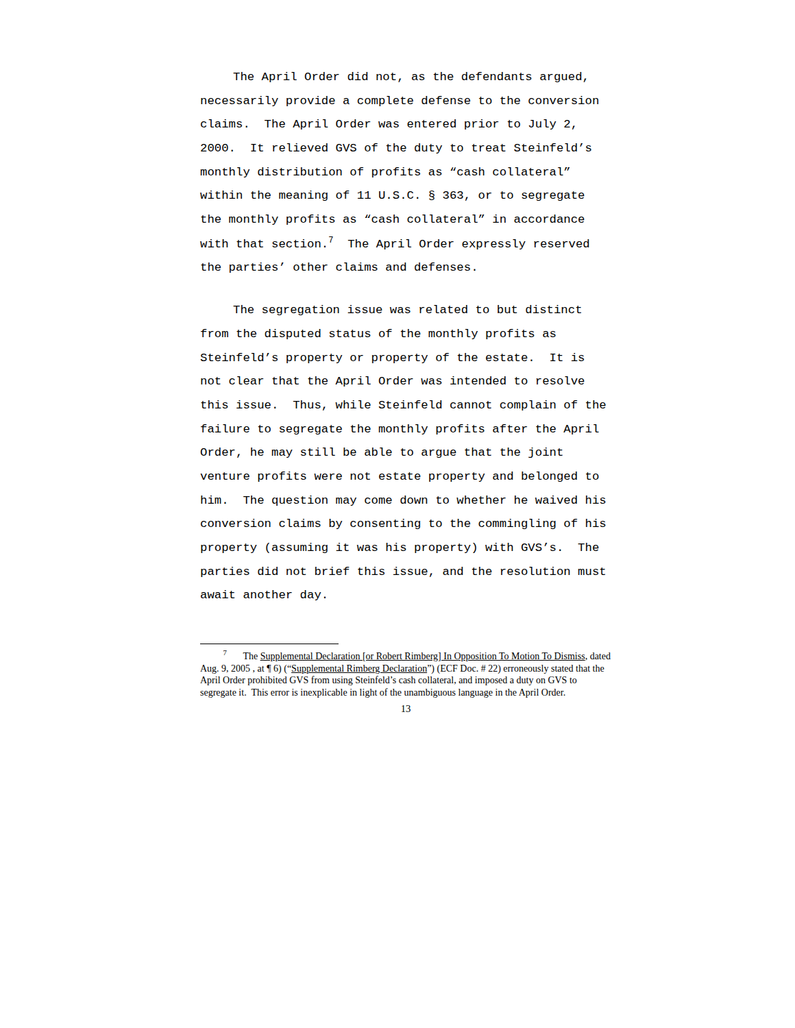The April Order did not, as the defendants argued, necessarily provide a complete defense to the conversion claims. The April Order was entered prior to July 2, 2000. It relieved GVS of the duty to treat Steinfeld’s monthly distribution of profits as “cash collateral” within the meaning of 11 U.S.C. § 363, or to segregate the monthly profits as “cash collateral” in accordance with that section.7 The April Order expressly reserved the parties’ other claims and defenses.
The segregation issue was related to but distinct from the disputed status of the monthly profits as Steinfeld’s property or property of the estate. It is not clear that the April Order was intended to resolve this issue. Thus, while Steinfeld cannot complain of the failure to segregate the monthly profits after the April Order, he may still be able to argue that the joint venture profits were not estate property and belonged to him. The question may come down to whether he waived his conversion claims by consenting to the commingling of his property (assuming it was his property) with GVS’s. The parties did not brief this issue, and the resolution must await another day.
7 The Supplemental Declaration [or Robert Rimberg] In Opposition To Motion To Dismiss, dated Aug. 9, 2005 , at ¶ 6) (“Supplemental Rimberg Declaration”) (ECF Doc. # 22) erroneously stated that the April Order prohibited GVS from using Steinfeld’s cash collateral, and imposed a duty on GVS to segregate it. This error is inexplicable in light of the unambiguous language in the April Order.
13